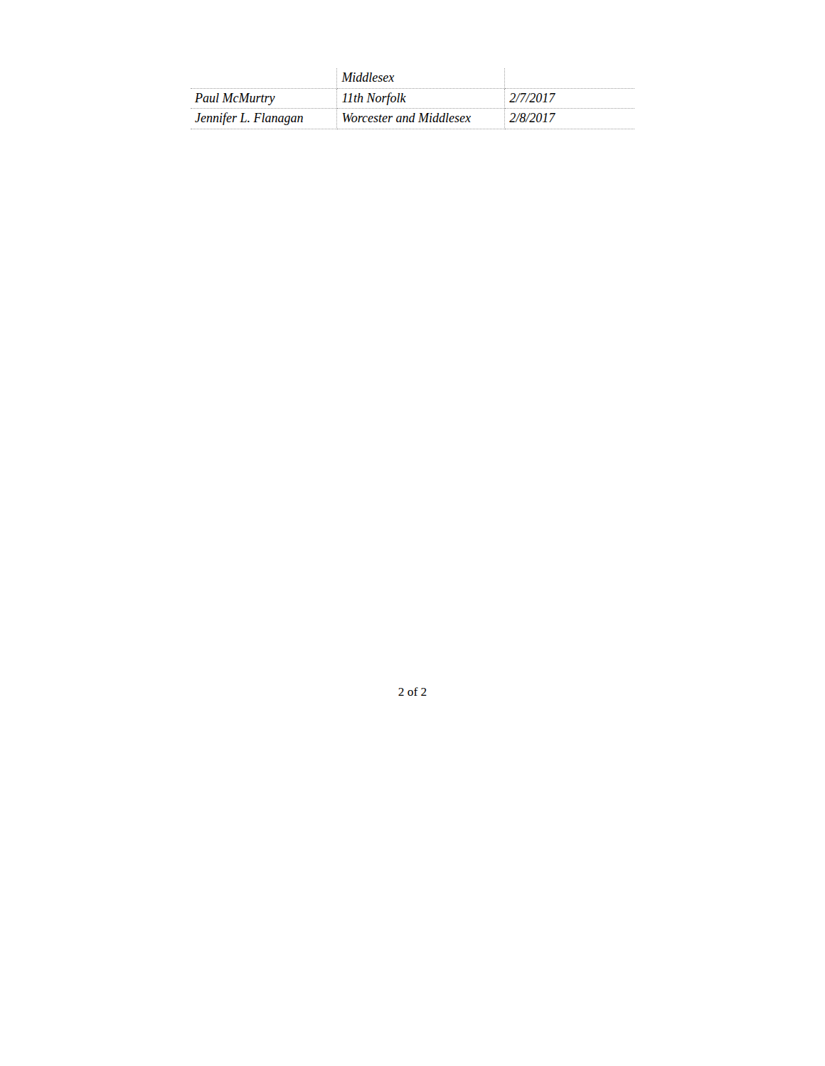| | Middlesex | |
| Paul McMurtry | 11th Norfolk | 2/7/2017 |
| Jennifer L. Flanagan | Worcester and Middlesex | 2/8/2017 |
2 of 2